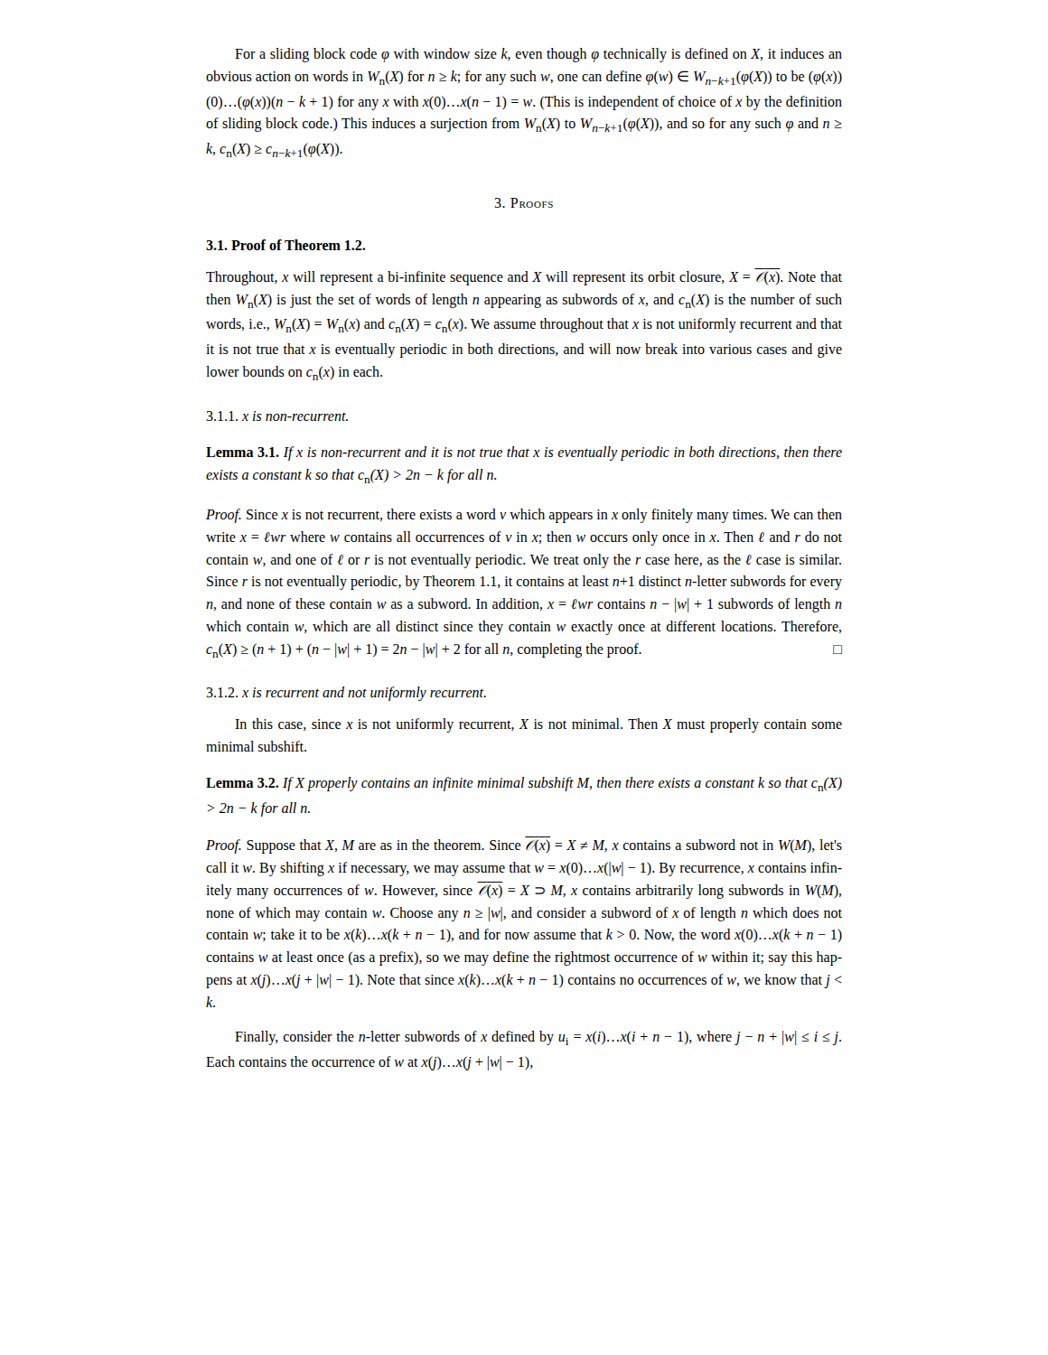For a sliding block code φ with window size k, even though φ technically is defined on X, it induces an obvious action on words in Wn(X) for n ≥ k; for any such w, one can define φ(w) ∈ Wn−k+1(φ(X)) to be (φ(x))(0)…(φ(x))(n − k + 1) for any x with x(0)…x(n − 1) = w. (This is independent of choice of x by the definition of sliding block code.) This induces a surjection from Wn(X) to Wn−k+1(φ(X)), and so for any such φ and n ≥ k, cn(X) ≥ cn−k+1(φ(X)).
3. Proofs
3.1. Proof of Theorem 1.2.
Throughout, x will represent a bi-infinite sequence and X will represent its orbit closure, X = 𝒪(x). Note that then Wn(X) is just the set of words of length n appearing as subwords of x, and cn(X) is the number of such words, i.e., Wn(X) = Wn(x) and cn(X) = cn(x). We assume throughout that x is not uniformly recurrent and that it is not true that x is eventually periodic in both directions, and will now break into various cases and give lower bounds on cn(x) in each.
3.1.1. x is non-recurrent.
Lemma 3.1. If x is non-recurrent and it is not true that x is eventually periodic in both directions, then there exists a constant k so that cn(X) > 2n − k for all n.
Proof. Since x is not recurrent, there exists a word v which appears in x only finitely many times. We can then write x = ℓwr where w contains all occurrences of v in x; then w occurs only once in x. Then ℓ and r do not contain w, and one of ℓ or r is not eventually periodic. We treat only the r case here, as the ℓ case is similar. Since r is not eventually periodic, by Theorem 1.1, it contains at least n+1 distinct n-letter subwords for every n, and none of these contain w as a subword. In addition, x = ℓwr contains n − |w| + 1 subwords of length n which contain w, which are all distinct since they contain w exactly once at different locations. Therefore, cn(X) ≥ (n + 1) + (n − |w| + 1) = 2n − |w| + 2 for all n, completing the proof. □
3.1.2. x is recurrent and not uniformly recurrent.
In this case, since x is not uniformly recurrent, X is not minimal. Then X must properly contain some minimal subshift.
Lemma 3.2. If X properly contains an infinite minimal subshift M, then there exists a constant k so that cn(X) > 2n − k for all n.
Proof. Suppose that X, M are as in the theorem. Since 𝒪(x) = X ≠ M, x contains a subword not in W(M), let's call it w. By shifting x if necessary, we may assume that w = x(0)…x(|w| − 1). By recurrence, x contains infinitely many occurrences of w. However, since 𝒪(x) = X ⊃ M, x contains arbitrarily long subwords in W(M), none of which may contain w. Choose any n ≥ |w|, and consider a subword of x of length n which does not contain w; take it to be x(k)…x(k + n − 1), and for now assume that k > 0. Now, the word x(0)…x(k + n − 1) contains w at least once (as a prefix), so we may define the rightmost occurrence of w within it; say this happens at x(j)…x(j + |w| − 1). Note that since x(k)…x(k + n − 1) contains no occurrences of w, we know that j < k.
Finally, consider the n-letter subwords of x defined by ui = x(i)…x(i + n − 1), where j − n + |w| ≤ i ≤ j. Each contains the occurrence of w at x(j)…x(j + |w| − 1),